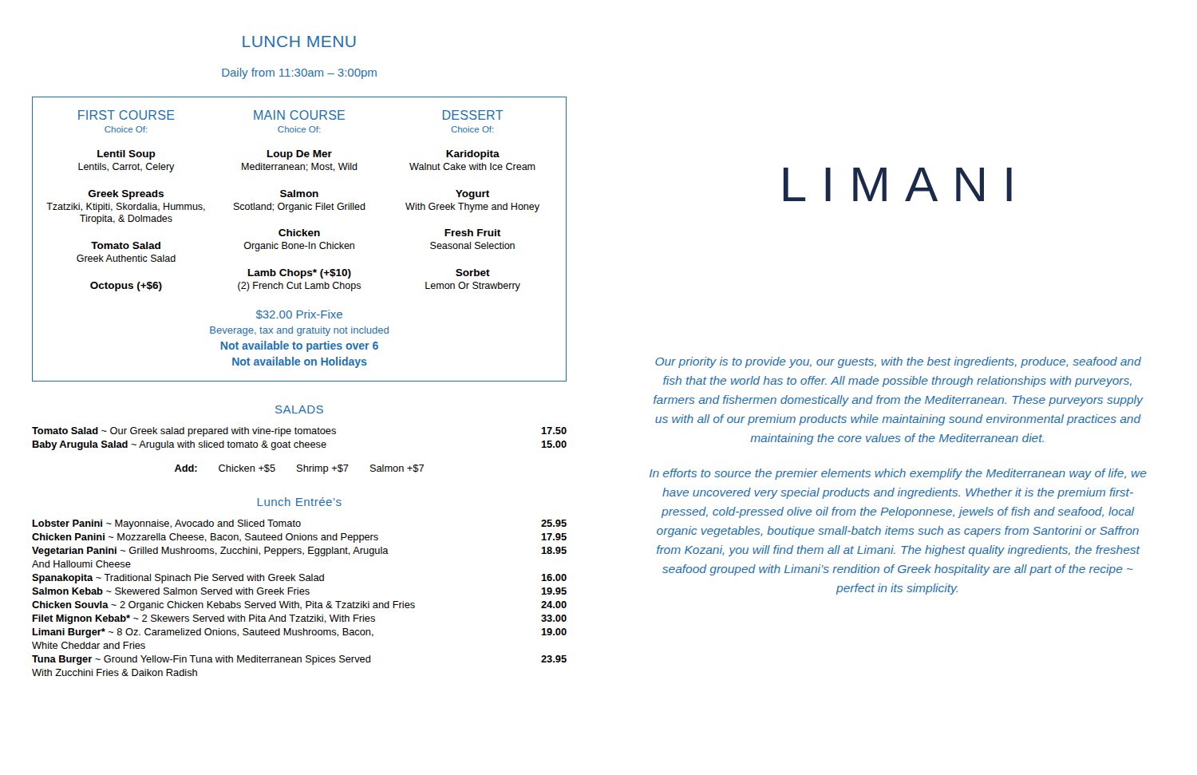LUNCH MENU
Daily from 11:30am – 3:00pm
FIRST COURSE
Choice Of:
Lentil Soup Lentils, Carrot, Celery
Greek Spreads Tzatziki, Ktipiti, Skordalia, Hummus, Tiropita, & Dolmades
Tomato Salad Greek Authentic Salad
Octopus (+$6)
MAIN COURSE
Choice Of:
Loup De Mer Mediterranean; Most, Wild
Salmon Scotland; Organic Filet Grilled
Chicken Organic Bone-In Chicken
Lamb Chops* (+$10) (2) French Cut Lamb Chops
DESSERT
Choice Of:
Karidopita Walnut Cake with Ice Cream
Yogurt With Greek Thyme and Honey
Fresh Fruit Seasonal Selection
Sorbet Lemon Or Strawberry
$32.00 Prix-Fixe
Beverage, tax and gratuity not included
Not available to parties over 6
Not available on Holidays
SALADS
| Tomato Salad ~ Our Greek salad prepared with vine-ripe tomatoes | 17.50 |
| Baby Arugula Salad ~ Arugula with sliced tomato & goat cheese | 15.00 |
Add: Chicken +$5 Shrimp +$7 Salmon +$7
Lunch Entrée’s
| Lobster Panini ~ Mayonnaise, Avocado and Sliced Tomato | 25.95 |
| Chicken Panini ~ Mozzarella Cheese, Bacon, Sauteed Onions and Peppers | 17.95 |
| Vegetarian Panini ~ Grilled Mushrooms, Zucchini, Peppers, Eggplant, Arugula | 18.95 |
| And Halloumi Cheese | |
| Spanakopita ~ Traditional Spinach Pie Served with Greek Salad | 16.00 |
| Salmon Kebab ~ Skewered Salmon Served with Greek Fries | 19.95 |
| Chicken Souvla ~ 2 Organic Chicken Kebabs Served With, Pita & Tzatziki and Fries | 24.00 |
| Filet Mignon Kebab* ~ 2 Skewers Served with Pita And Tzatziki, With Fries | 33.00 |
| Limani Burger* ~ 8 Oz. Caramelized Onions, Sauteed Mushrooms, Bacon, | 19.00 |
| White Cheddar and Fries | |
| Tuna Burger ~ Ground Yellow-Fin Tuna with Mediterranean Spices Served | 23.95 |
| With Zucchini Fries & Daikon Radish | |
LIMANI
Our priority is to provide you, our guests, with the best ingredients, produce, seafood and fish that the world has to offer. All made possible through relationships with purveyors, farmers and fishermen domestically and from the Mediterranean. These purveyors supply us with all of our premium products while maintaining sound environmental practices and maintaining the core values of the Mediterranean diet.
In efforts to source the premier elements which exemplify the Mediterranean way of life, we have uncovered very special products and ingredients. Whether it is the premium first-pressed, cold-pressed olive oil from the Peloponnese, jewels of fish and seafood, local organic vegetables, boutique small-batch items such as capers from Santorini or Saffron from Kozani, you will find them all at Limani. The highest quality ingredients, the freshest seafood grouped with Limani’s rendition of Greek hospitality are all part of the recipe ~ perfect in its simplicity.